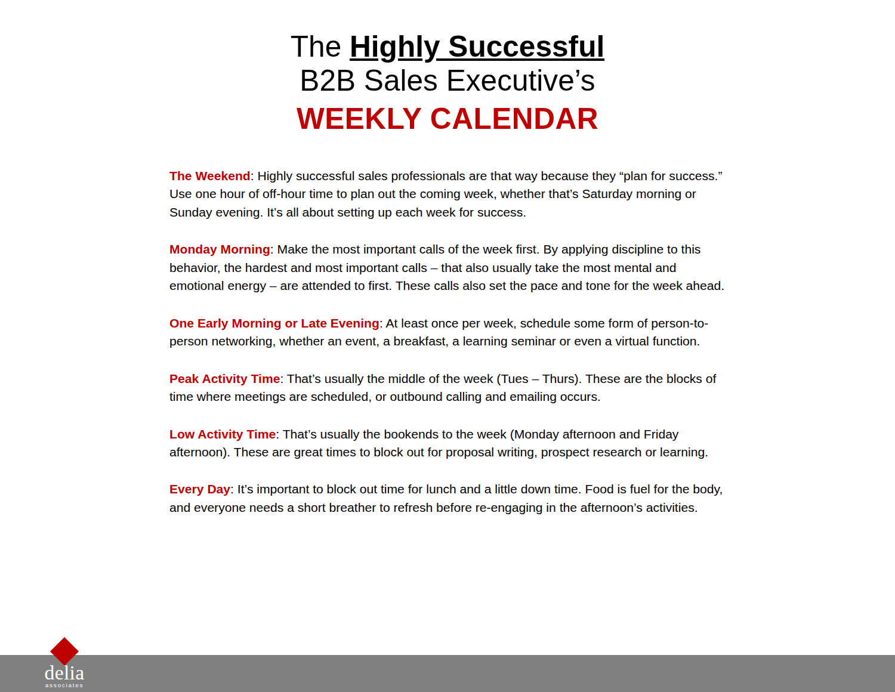The Highly Successful B2B Sales Executive’s WEEKLY CALENDAR
The Weekend: Highly successful sales professionals are that way because they “plan for success.” Use one hour of off-hour time to plan out the coming week, whether that’s Saturday morning or Sunday evening. It’s all about setting up each week for success.
Monday Morning: Make the most important calls of the week first. By applying discipline to this behavior, the hardest and most important calls – that also usually take the most mental and emotional energy – are attended to first. These calls also set the pace and tone for the week ahead.
One Early Morning or Late Evening: At least once per week, schedule some form of person-to-person networking, whether an event, a breakfast, a learning seminar or even a virtual function.
Peak Activity Time: That’s usually the middle of the week (Tues – Thurs). These are the blocks of time where meetings are scheduled, or outbound calling and emailing occurs.
Low Activity Time: That’s usually the bookends to the week (Monday afternoon and Friday afternoon). These are great times to block out for proposal writing, prospect research or learning.
Every Day: It’s important to block out time for lunch and a little down time. Food is fuel for the body, and everyone needs a short breather to refresh before re-engaging in the afternoon’s activities.
delia
associates